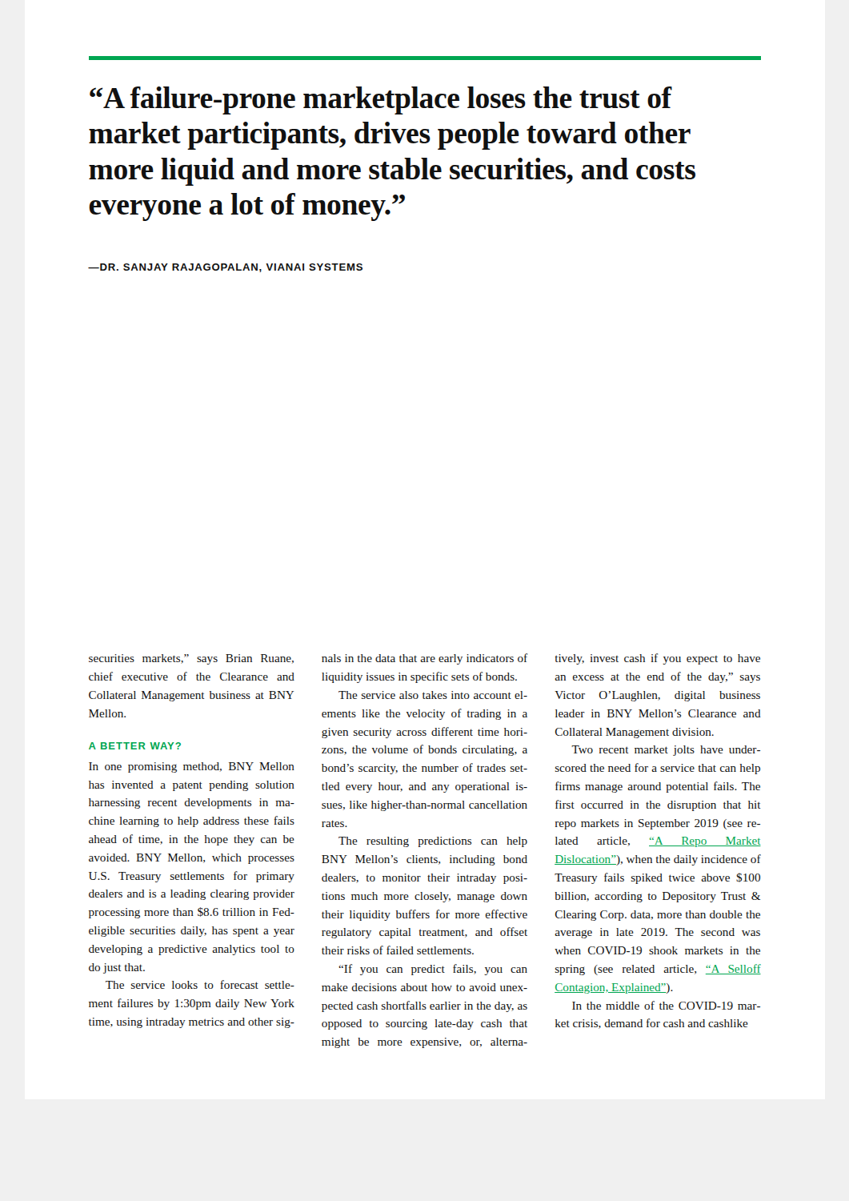“A failure-prone marketplace loses the trust of market participants, drives people toward other more liquid and more stable securities, and costs everyone a lot of money.”
—DR. SANJAY RAJAGOPALAN, VIANAI SYSTEMS
securities markets,” says Brian Ruane, chief executive of the Clearance and Collateral Management business at BNY Mellon.
A BETTER WAY?
In one promising method, BNY Mellon has invented a patent pending solution harnessing recent developments in machine learning to help address these fails ahead of time, in the hope they can be avoided. BNY Mellon, which processes U.S. Treasury settlements for primary dealers and is a leading clearing provider processing more than $8.6 trillion in Fed-eligible securities daily, has spent a year developing a predictive analytics tool to do just that.
The service looks to forecast settlement failures by 1:30pm daily New York time, using intraday metrics and other signals in the data that are early indicators of liquidity issues in specific sets of bonds.
The service also takes into account elements like the velocity of trading in a given security across different time horizons, the volume of bonds circulating, a bond’s scarcity, the number of trades settled every hour, and any operational issues, like higher-than-normal cancellation rates.
The resulting predictions can help BNY Mellon’s clients, including bond dealers, to monitor their intraday positions much more closely, manage down their liquidity buffers for more effective regulatory capital treatment, and offset their risks of failed settlements.
“If you can predict fails, you can make decisions about how to avoid unexpected cash shortfalls earlier in the day, as opposed to sourcing late-day cash that might be more expensive, or, alternatively, invest cash if you expect to have an excess at the end of the day,” says Victor O’Laughlen, digital business leader in BNY Mellon’s Clearance and Collateral Management division.
Two recent market jolts have underscored the need for a service that can help firms manage around potential fails. The first occurred in the disruption that hit repo markets in September 2019 (see related article, “A Repo Market Dislocation”), when the daily incidence of Treasury fails spiked twice above $100 billion, according to Depository Trust & Clearing Corp. data, more than double the average in late 2019. The second was when COVID-19 shook markets in the spring (see related article, “A Selloff Contagion, Explained”).
In the middle of the COVID-19 market crisis, demand for cash and cashlike